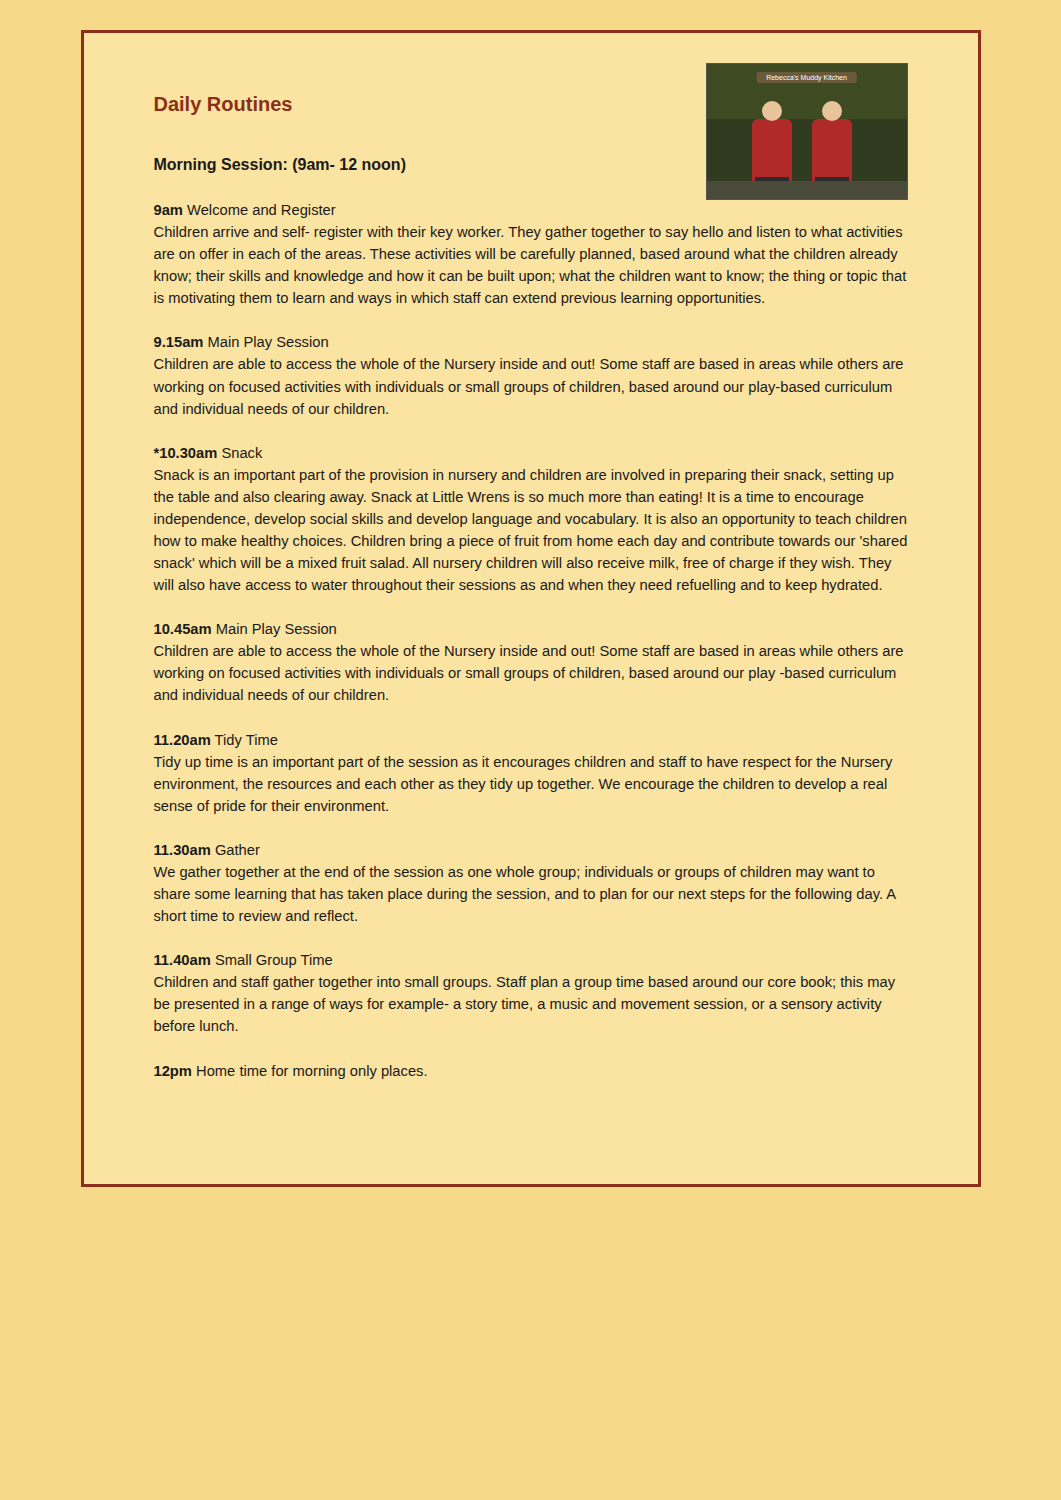Rebecca's Muddy Kitchen
Daily Routines
Morning Session: (9am- 12 noon)
9am Welcome and Register
Children arrive and self- register with their key worker. They gather together to say hello and listen to what activities are on offer in each of the areas. These activities will be carefully planned, based around what the children already know; their skills and knowledge and how it can be built upon; what the children want to know; the thing or topic that is motivating them to learn and ways in which staff can extend previous learning opportunities.
9.15am Main Play Session
Children are able to access the whole of the Nursery inside and out! Some staff are based in areas while others are working on focused activities with individuals or small groups of children, based around our play-based curriculum and individual needs of our children.
*10.30am Snack
Snack is an important part of the provision in nursery and children are involved in preparing their snack, setting up the table and also clearing away. Snack at Little Wrens is so much more than eating! It is a time to encourage independence, develop social skills and develop language and vocabulary. It is also an opportunity to teach children how to make healthy choices. Children bring a piece of fruit from home each day and contribute towards our 'shared snack' which will be a mixed fruit salad. All nursery children will also receive milk, free of charge if they wish. They will also have access to water throughout their sessions as and when they need refuelling and to keep hydrated.
10.45am Main Play Session
Children are able to access the whole of the Nursery inside and out! Some staff are based in areas while others are working on focused activities with individuals or small groups of children, based around our play -based curriculum and individual needs of our children.
11.20am Tidy Time
Tidy up time is an important part of the session as it encourages children and staff to have respect for the Nursery environment, the resources and each other as they tidy up together. We encourage the children to develop a real sense of pride for their environment.
11.30am Gather
We gather together at the end of the session as one whole group; individuals or groups of children may want to share some learning that has taken place during the session, and to plan for our next steps for the following day. A short time to review and reflect.
11.40am Small Group Time
Children and staff gather together into small groups. Staff plan a group time based around our core book; this may be presented in a range of ways for example- a story time, a music and movement session, or a sensory activity before lunch.
12pm Home time for morning only places.